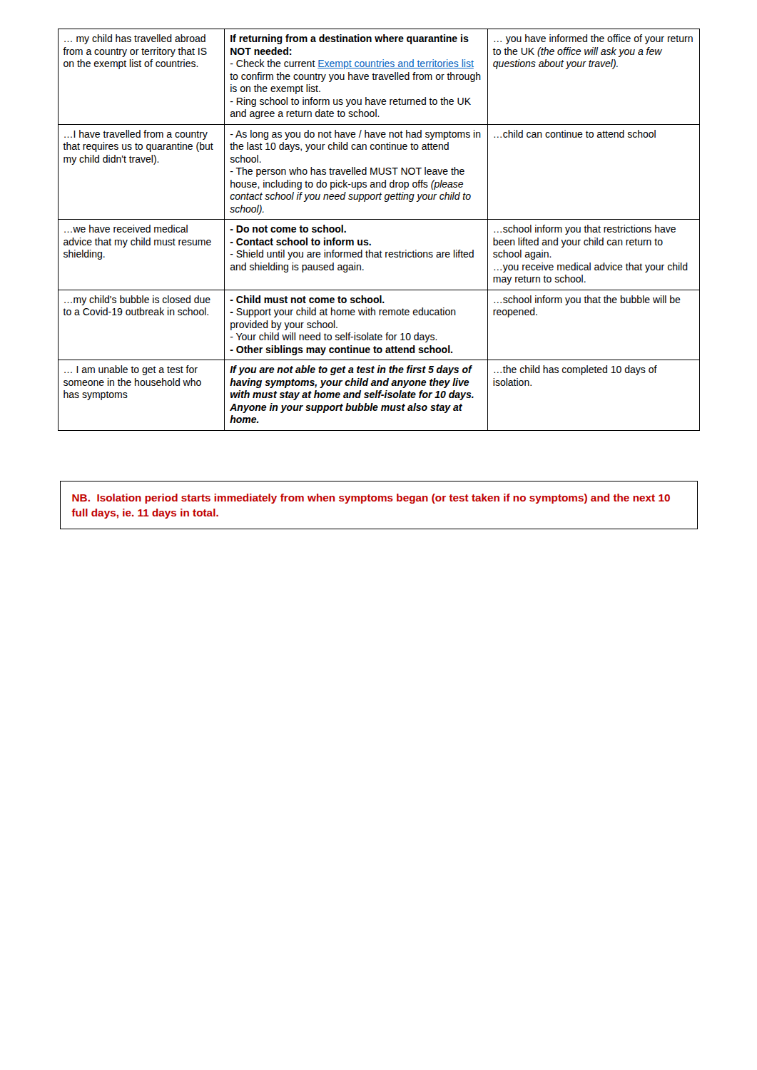| … my child has travelled abroad from a country or territory that IS on the exempt list of countries. | If returning from a destination where quarantine is NOT needed: - Check the current Exempt countries and territories list to confirm the country you have travelled from or through is on the exempt list. - Ring school to inform us you have returned to the UK and agree a return date to school. | … you have informed the office of your return to the UK (the office will ask you a few questions about your travel). |
| …I have travelled from a country that requires us to quarantine (but my child didn't travel). | - As long as you do not have / have not had symptoms in the last 10 days, your child can continue to attend school. - The person who has travelled MUST NOT leave the house, including to do pick-ups and drop offs (please contact school if you need support getting your child to school). | …child can continue to attend school |
| …we have received medical advice that my child must resume shielding. | - Do not come to school. - Contact school to inform us. - Shield until you are informed that restrictions are lifted and shielding is paused again. | …school inform you that restrictions have been lifted and your child can return to school again. …you receive medical advice that your child may return to school. |
| …my child's bubble is closed due to a Covid-19 outbreak in school. | - Child must not come to school. - Support your child at home with remote education provided by your school. - Your child will need to self-isolate for 10 days. - Other siblings may continue to attend school. | …school inform you that the bubble will be reopened. |
| … I am unable to get a test for someone in the household who has symptoms | If you are not able to get a test in the first 5 days of having symptoms, your child and anyone they live with must stay at home and self-isolate for 10 days. Anyone in your support bubble must also stay at home. | …the child has completed 10 days of isolation. |
NB. Isolation period starts immediately from when symptoms began (or test taken if no symptoms) and the next 10 full days, ie. 11 days in total.